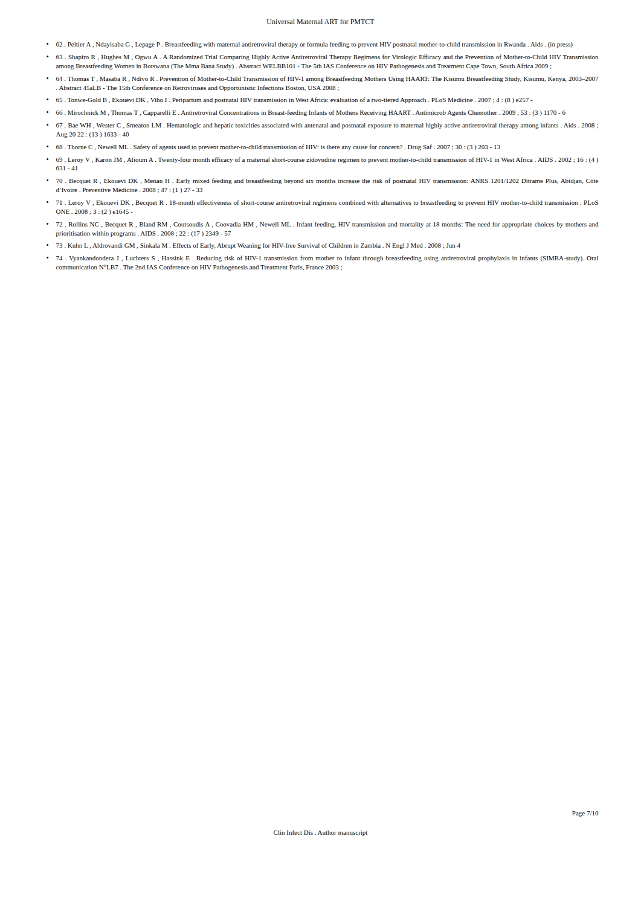Universal Maternal ART for PMTCT
62 . Peltier A , Ndayisaba G , Lepage P . Breastfeeding with maternal antiretroviral therapy or formula feeding to prevent HIV postnatal mother-to-child transmission in Rwanda . Aids . (in press)
63 . Shapiro R , Hughes M , Ogwu A . A Randomized Trial Comparing Highly Active Antiretroviral Therapy Regimens for Virologic Efficacy and the Prevention of Mother-to-Child HIV Transmission among Breastfeeding Women in Botswana (The Mma Bana Study) . Abstract WELBB101 - The 5th IAS Conference on HIV Pathogenesis and Treatment Cape Town, South Africa 2009 ;
64 . Thomas T , Masaba R , Ndivo R . Prevention of Mother-to-Child Transmission of HIV-1 among Breastfeeding Mothers Using HAART: The Kisumu Breastfeeding Study, Kisumu, Kenya, 2003–2007 . Abstract 45aLB - The 15th Conference on Retroviruses and Opportunistic Infections Boston, USA 2008 ;
65 . Tonwe-Gold B , Ekouevi DK , Viho I . Peripartum and postnatal HIV transmission in West Africa: evaluation of a two-tiered Approach . PLoS Medicine . 2007 ; 4 : (8 ) e257 -
66 . Mirochnick M , Thomas T , Capparelli E . Antiretroviral Concentrations in Breast-feeding Infants of Mothers Receiving HAART . Antimicrob Agents Chemother . 2009 ; 53 : (3 ) 1170 - 6
67 . Bae WH , Wester C , Smeaton LM . Hematologic and hepatic toxicities associated with antenatal and postnatal exposure to maternal highly active antiretroviral therapy among infants . Aids . 2008 ; Aug 20 22 : (13 ) 1633 - 40
68 . Thorne C , Newell ML . Safety of agents used to prevent mother-to-child transmission of HIV: is there any cause for concern? . Drug Saf . 2007 ; 30 : (3 ) 203 - 13
69 . Leroy V , Karon JM , Alioum A . Twenty-four month efficacy of a maternal short-course zidovudine regimen to prevent mother-to-child transmission of HIV-1 in West Africa . AIDS . 2002 ; 16 : (4 ) 631 - 41
70 . Becquet R , Ekouevi DK , Menan H . Early mixed feeding and breastfeeding beyond six months increase the risk of postnatal HIV transmission: ANRS 1201/1202 Ditrame Plus, Abidjan, Côte d’Ivoire . Preventive Medicine . 2008 ; 47 : (1 ) 27 - 33
71 . Leroy V , Ekouevi DK , Becquet R . 18-month effectiveness of short-course antiretroviral regimens combined with alternatives to breastfeeding to prevent HIV mother-to-child transmission . PLoS ONE . 2008 ; 3 : (2 ) e1645 -
72 . Rollins NC , Becquet R , Bland RM , Coutsoudis A , Coovadia HM , Newell ML . Infant feeding, HIV transmission and mortality at 18 months: The need for appropriate choices by mothers and prioritisation within programs . AIDS . 2008 ; 22 : (17 ) 2349 - 57
73 . Kuhn L , Aldrovandi GM , Sinkala M . Effects of Early, Abrupt Weaning for HIV-free Survival of Children in Zambia . N Engl J Med . 2008 ; Jun 4
74 . Vyankandondera J , Luchters S , Hassink E . Reducing risk of HIV-1 transmission from mother to infant through breastfeeding using antiretroviral prophylaxis in infants (SIMBA-study). Oral communication N°LB7 . The 2nd IAS Conference on HIV Pathogenesis and Treatment Paris, France 2003 ;
Page 7/10
Clin Infect Dis . Author manuscript